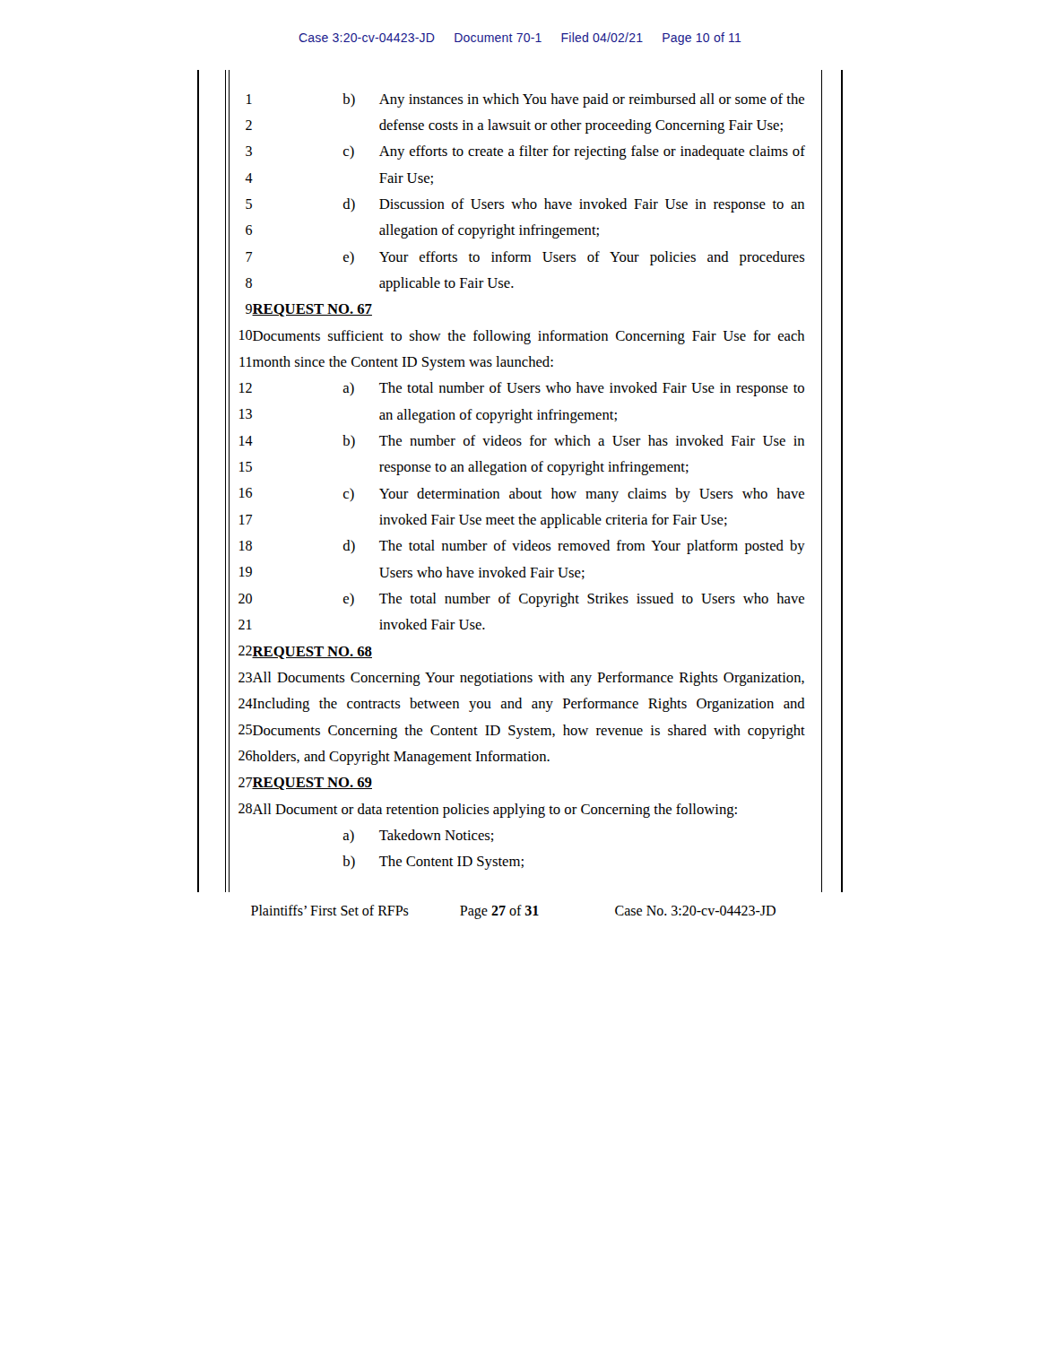Case 3:20-cv-04423-JD Document 70-1 Filed 04/02/21 Page 10 of 11
1
2
3
4
5
6
7
8
9
10
11
12
13
14
15
16
17
18
19
20
21
22
23
24
25
26
27
28
b) Any instances in which You have paid or reimbursed all or some of the defense costs in a lawsuit or other proceeding Concerning Fair Use;
c) Any efforts to create a filter for rejecting false or inadequate claims of Fair Use;
d) Discussion of Users who have invoked Fair Use in response to an allegation of copyright infringement;
e) Your efforts to inform Users of Your policies and procedures applicable to Fair Use.
REQUEST NO. 67
Documents sufficient to show the following information Concerning Fair Use for each month since the Content ID System was launched:
a) The total number of Users who have invoked Fair Use in response to an allegation of copyright infringement;
b) The number of videos for which a User has invoked Fair Use in response to an allegation of copyright infringement;
c) Your determination about how many claims by Users who have invoked Fair Use meet the applicable criteria for Fair Use;
d) The total number of videos removed from Your platform posted by Users who have invoked Fair Use;
e) The total number of Copyright Strikes issued to Users who have invoked Fair Use.
REQUEST NO. 68
All Documents Concerning Your negotiations with any Performance Rights Organization, Including the contracts between you and any Performance Rights Organization and Documents Concerning the Content ID System, how revenue is shared with copyright holders, and Copyright Management Information.
REQUEST NO. 69
All Document or data retention policies applying to or Concerning the following:
a) Takedown Notices;
b) The Content ID System;
Plaintiffs’ First Set of RFPs Page 27 of 31 Case No. 3:20-cv-04423-JD